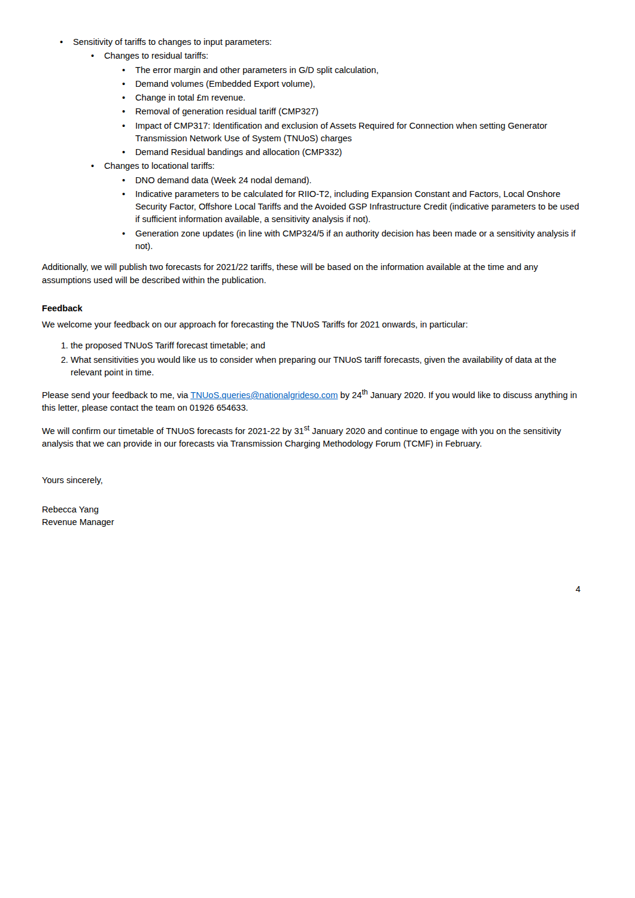Sensitivity of tariffs to changes to input parameters:
Changes to residual tariffs:
The error margin and other parameters in G/D split calculation,
Demand volumes (Embedded Export volume),
Change in total £m revenue.
Removal of generation residual tariff (CMP327)
Impact of CMP317: Identification and exclusion of Assets Required for Connection when setting Generator Transmission Network Use of System (TNUoS) charges
Demand Residual bandings and allocation (CMP332)
Changes to locational tariffs:
DNO demand data (Week 24 nodal demand).
Indicative parameters to be calculated for RIIO-T2, including Expansion Constant and Factors, Local Onshore Security Factor, Offshore Local Tariffs and the Avoided GSP Infrastructure Credit (indicative parameters to be used if sufficient information available, a sensitivity analysis if not).
Generation zone updates (in line with CMP324/5 if an authority decision has been made or a sensitivity analysis if not).
Additionally, we will publish two forecasts for 2021/22 tariffs, these will be based on the information available at the time and any assumptions used will be described within the publication.
Feedback
We welcome your feedback on our approach for forecasting the TNUoS Tariffs for 2021 onwards, in particular:
the proposed TNUoS Tariff forecast timetable; and
What sensitivities you would like us to consider when preparing our TNUoS tariff forecasts, given the availability of data at the relevant point in time.
Please send your feedback to me, via TNUoS.queries@nationalgrideso.com by 24th January 2020. If you would like to discuss anything in this letter, please contact the team on 01926 654633.
We will confirm our timetable of TNUoS forecasts for 2021-22 by 31st January 2020 and continue to engage with you on the sensitivity analysis that we can provide in our forecasts via Transmission Charging Methodology Forum (TCMF) in February.
Yours sincerely,
Rebecca Yang
Revenue Manager
4